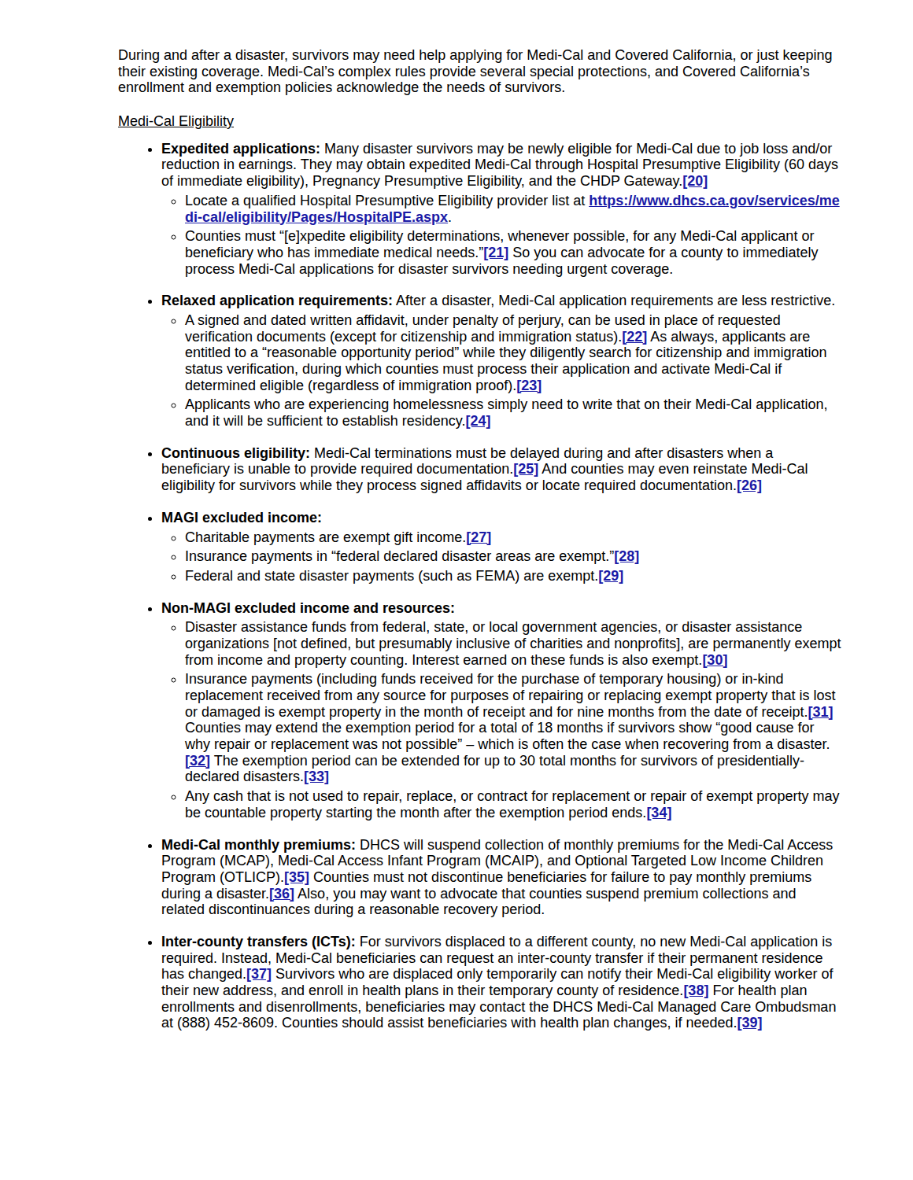During and after a disaster, survivors may need help applying for Medi-Cal and Covered California, or just keeping their existing coverage. Medi-Cal’s complex rules provide several special protections, and Covered California’s enrollment and exemption policies acknowledge the needs of survivors.
Medi-Cal Eligibility
Expedited applications: Many disaster survivors may be newly eligible for Medi-Cal due to job loss and/or reduction in earnings. They may obtain expedited Medi-Cal through Hospital Presumptive Eligibility (60 days of immediate eligibility), Pregnancy Presumptive Eligibility, and the CHDP Gateway.[20]
Locate a qualified Hospital Presumptive Eligibility provider list at https://www.dhcs.ca.gov/services/medi-cal/eligibility/Pages/HospitalPE.aspx.
Counties must “[e]xpedite eligibility determinations, whenever possible, for any Medi-Cal applicant or beneficiary who has immediate medical needs.”[21] So you can advocate for a county to immediately process Medi-Cal applications for disaster survivors needing urgent coverage.
Relaxed application requirements: After a disaster, Medi-Cal application requirements are less restrictive.
A signed and dated written affidavit, under penalty of perjury, can be used in place of requested verification documents (except for citizenship and immigration status).[22] As always, applicants are entitled to a “reasonable opportunity period” while they diligently search for citizenship and immigration status verification, during which counties must process their application and activate Medi-Cal if determined eligible (regardless of immigration proof).[23]
Applicants who are experiencing homelessness simply need to write that on their Medi-Cal application, and it will be sufficient to establish residency.[24]
Continuous eligibility: Medi-Cal terminations must be delayed during and after disasters when a beneficiary is unable to provide required documentation.[25] And counties may even reinstate Medi-Cal eligibility for survivors while they process signed affidavits or locate required documentation.[26]
MAGI excluded income:
Charitable payments are exempt gift income.[27]
Insurance payments in “federal declared disaster areas are exempt.”[28]
Federal and state disaster payments (such as FEMA) are exempt.[29]
Non-MAGI excluded income and resources:
Disaster assistance funds from federal, state, or local government agencies, or disaster assistance organizations [not defined, but presumably inclusive of charities and nonprofits], are permanently exempt from income and property counting. Interest earned on these funds is also exempt.[30]
Insurance payments (including funds received for the purchase of temporary housing) or in-kind replacement received from any source for purposes of repairing or replacing exempt property that is lost or damaged is exempt property in the month of receipt and for nine months from the date of receipt.[31] Counties may extend the exemption period for a total of 18 months if survivors show “good cause for why repair or replacement was not possible” – which is often the case when recovering from a disaster.[32] The exemption period can be extended for up to 30 total months for survivors of presidentially-declared disasters.[33]
Any cash that is not used to repair, replace, or contract for replacement or repair of exempt property may be countable property starting the month after the exemption period ends.[34]
Medi-Cal monthly premiums: DHCS will suspend collection of monthly premiums for the Medi-Cal Access Program (MCAP), Medi-Cal Access Infant Program (MCAIP), and Optional Targeted Low Income Children Program (OTLICP).[35] Counties must not discontinue beneficiaries for failure to pay monthly premiums during a disaster.[36] Also, you may want to advocate that counties suspend premium collections and related discontinuances during a reasonable recovery period.
Inter-county transfers (ICTs): For survivors displaced to a different county, no new Medi-Cal application is required. Instead, Medi-Cal beneficiaries can request an inter-county transfer if their permanent residence has changed.[37] Survivors who are displaced only temporarily can notify their Medi-Cal eligibility worker of their new address, and enroll in health plans in their temporary county of residence.[38] For health plan enrollments and disenrollments, beneficiaries may contact the DHCS Medi-Cal Managed Care Ombudsman at (888) 452-8609. Counties should assist beneficiaries with health plan changes, if needed.[39]